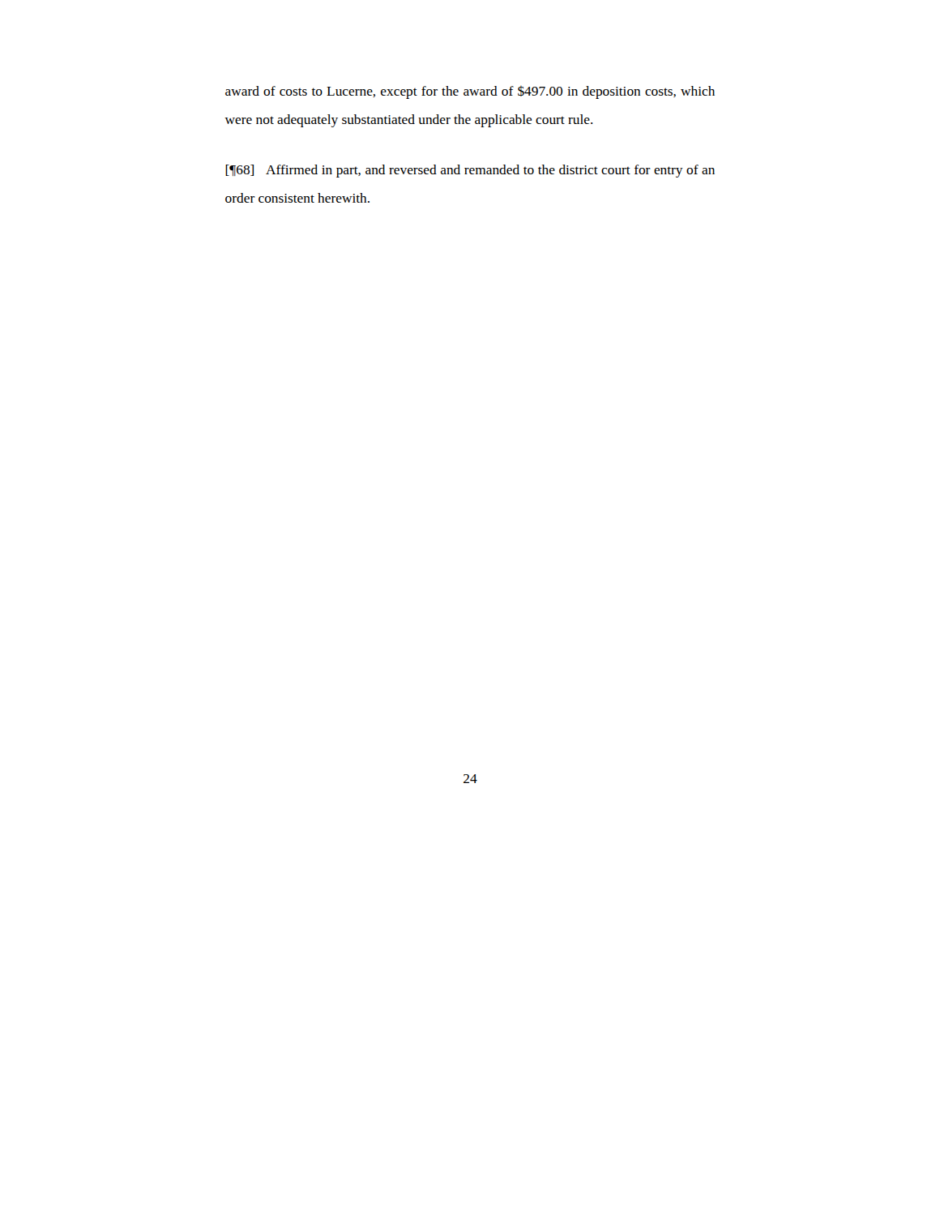award of costs to Lucerne, except for the award of $497.00 in deposition costs, which were not adequately substantiated under the applicable court rule.
[¶68] Affirmed in part, and reversed and remanded to the district court for entry of an order consistent herewith.
24